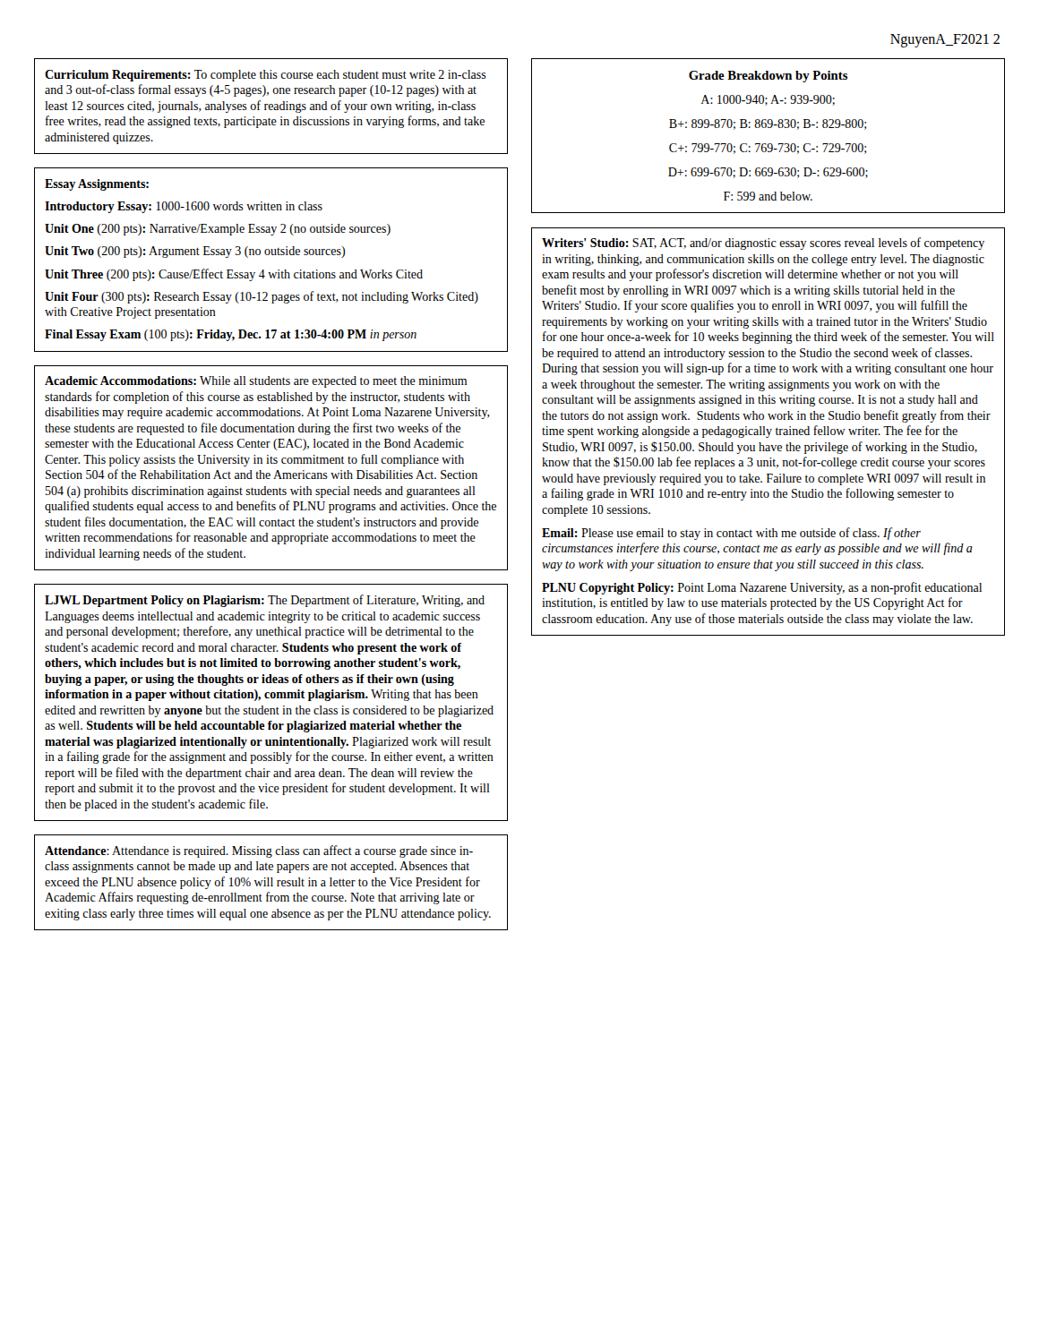NguyenA_F2021 2
Curriculum Requirements: To complete this course each student must write 2 in-class and 3 out-of-class formal essays (4-5 pages), one research paper (10-12 pages) with at least 12 sources cited, journals, analyses of readings and of your own writing, in-class free writes, read the assigned texts, participate in discussions in varying forms, and take administered quizzes.
Essay Assignments:
Introductory Essay: 1000-1600 words written in class
Unit One (200 pts): Narrative/Example Essay 2 (no outside sources)
Unit Two (200 pts): Argument Essay 3 (no outside sources)
Unit Three (200 pts): Cause/Effect Essay 4 with citations and Works Cited
Unit Four (300 pts): Research Essay (10-12 pages of text, not including Works Cited) with Creative Project presentation
Final Essay Exam (100 pts): Friday, Dec. 17 at 1:30-4:00 PM in person
Academic Accommodations: While all students are expected to meet the minimum standards for completion of this course as established by the instructor, students with disabilities may require academic accommodations. At Point Loma Nazarene University, these students are requested to file documentation during the first two weeks of the semester with the Educational Access Center (EAC), located in the Bond Academic Center. This policy assists the University in its commitment to full compliance with Section 504 of the Rehabilitation Act and the Americans with Disabilities Act. Section 504 (a) prohibits discrimination against students with special needs and guarantees all qualified students equal access to and benefits of PLNU programs and activities. Once the student files documentation, the EAC will contact the student's instructors and provide written recommendations for reasonable and appropriate accommodations to meet the individual learning needs of the student.
LJWL Department Policy on Plagiarism: The Department of Literature, Writing, and Languages deems intellectual and academic integrity to be critical to academic success and personal development; therefore, any unethical practice will be detrimental to the student's academic record and moral character. Students who present the work of others, which includes but is not limited to borrowing another student's work, buying a paper, or using the thoughts or ideas of others as if their own (using information in a paper without citation), commit plagiarism. Writing that has been edited and rewritten by anyone but the student in the class is considered to be plagiarized as well. Students will be held accountable for plagiarized material whether the material was plagiarized intentionally or unintentionally. Plagiarized work will result in a failing grade for the assignment and possibly for the course. In either event, a written report will be filed with the department chair and area dean. The dean will review the report and submit it to the provost and the vice president for student development. It will then be placed in the student's academic file.
Attendance: Attendance is required. Missing class can affect a course grade since in-class assignments cannot be made up and late papers are not accepted. Absences that exceed the PLNU absence policy of 10% will result in a letter to the Vice President for Academic Affairs requesting de-enrollment from the course. Note that arriving late or exiting class early three times will equal one absence as per the PLNU attendance policy.
Grade Breakdown by Points
A: 1000-940; A-: 939-900;
B+: 899-870; B: 869-830; B-: 829-800;
C+: 799-770; C: 769-730; C-: 729-700;
D+: 699-670; D: 669-630; D-: 629-600;
F: 599 and below.
Writers' Studio: SAT, ACT, and/or diagnostic essay scores reveal levels of competency in writing, thinking, and communication skills on the college entry level. The diagnostic exam results and your professor's discretion will determine whether or not you will benefit most by enrolling in WRI 0097 which is a writing skills tutorial held in the Writers' Studio. If your score qualifies you to enroll in WRI 0097, you will fulfill the requirements by working on your writing skills with a trained tutor in the Writers' Studio for one hour once-a-week for 10 weeks beginning the third week of the semester. You will be required to attend an introductory session to the Studio the second week of classes. During that session you will sign-up for a time to work with a writing consultant one hour a week throughout the semester. The writing assignments you work on with the consultant will be assignments assigned in this writing course. It is not a study hall and the tutors do not assign work. Students who work in the Studio benefit greatly from their time spent working alongside a pedagogically trained fellow writer. The fee for the Studio, WRI 0097, is $150.00. Should you have the privilege of working in the Studio, know that the $150.00 lab fee replaces a 3 unit, not-for-college credit course your scores would have previously required you to take. Failure to complete WRI 0097 will result in a failing grade in WRI 1010 and re-entry into the Studio the following semester to complete 10 sessions.
Email: Please use email to stay in contact with me outside of class. If other circumstances interfere this course, contact me as early as possible and we will find a way to work with your situation to ensure that you still succeed in this class.
PLNU Copyright Policy: Point Loma Nazarene University, as a non-profit educational institution, is entitled by law to use materials protected by the US Copyright Act for classroom education. Any use of those materials outside the class may violate the law.